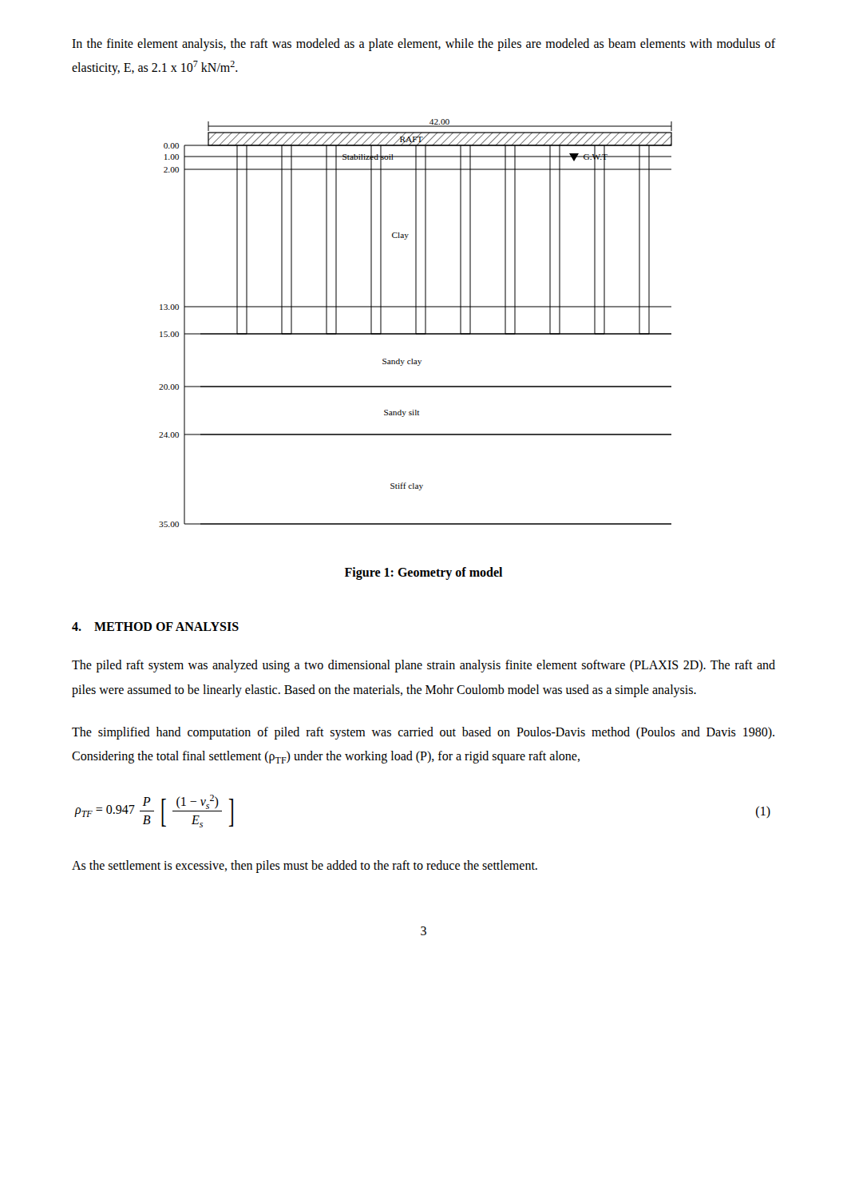In the finite element analysis, the raft was modeled as a plate element, while the piles are modeled as beam elements with modulus of elasticity, E, as 2.1 x 107 kN/m2.
42.00 RAFT 0.00 1.00 2.00 13.00 15.00 20.00 24.00 35.00 Stabilized soil G.W.T Clay Sandy clay Sandy silt Stiff clay
Figure 1: Geometry of model
4. METHOD OF ANALYSIS
The piled raft system was analyzed using a two dimensional plane strain analysis finite element software (PLAXIS 2D). The raft and piles were assumed to be linearly elastic. Based on the materials, the Mohr Coulomb model was used as a simple analysis.
The simplified hand computation of piled raft system was carried out based on Poulos-Davis method (Poulos and Davis 1980). Considering the total final settlement (ρTF) under the working load (P), for a rigid square raft alone,
ρTF = 0.947 P B [ (1 − νs2) Es ]
(1)
As the settlement is excessive, then piles must be added to the raft to reduce the settlement.
3